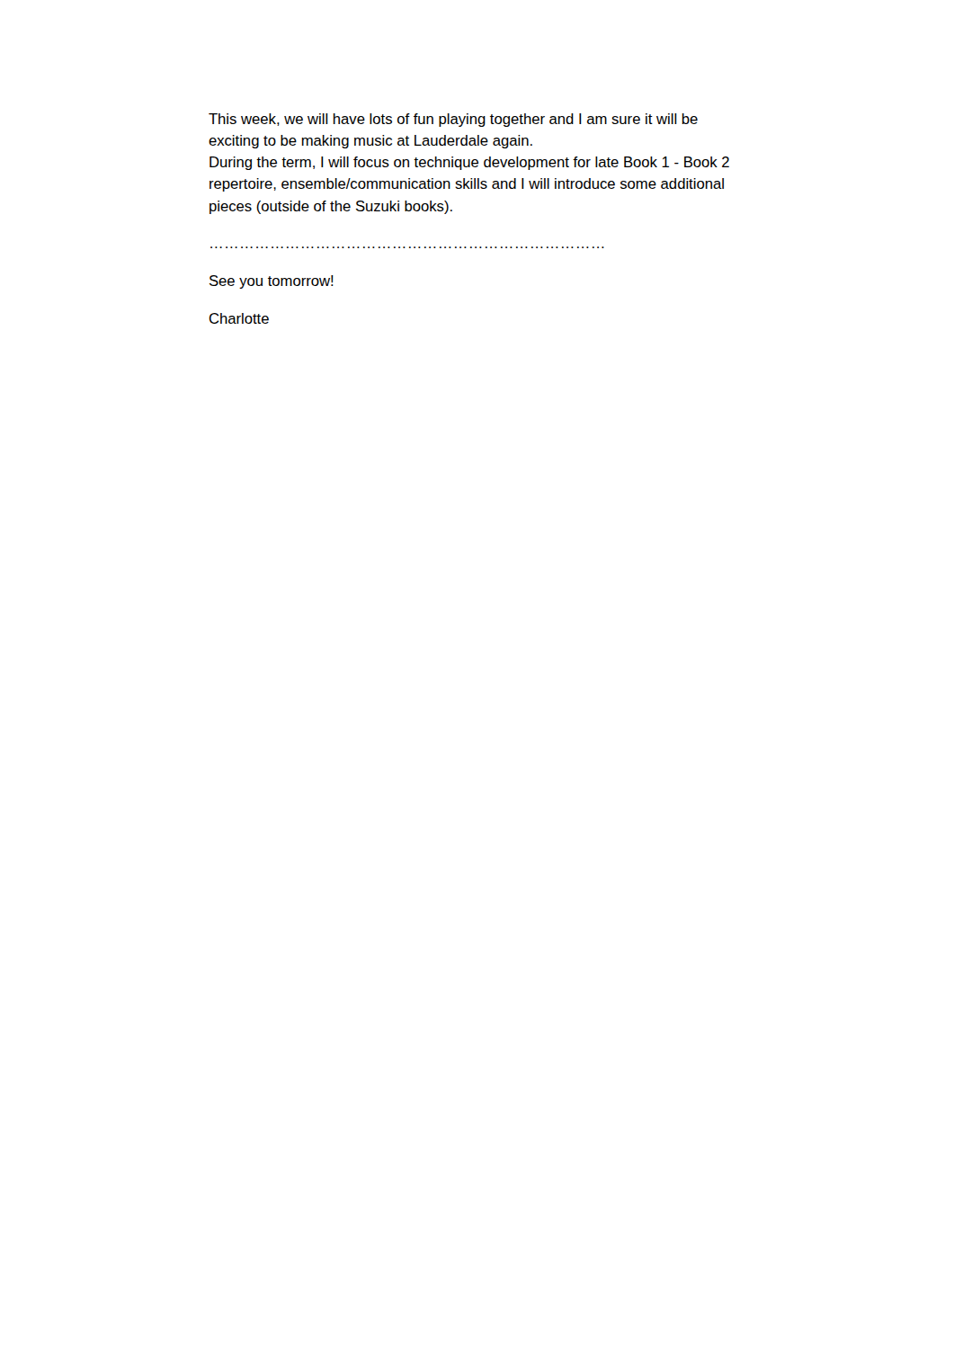This week, we will have lots of fun playing together and I am sure it will be exciting to be making music at Lauderdale again.
During the term, I will focus on technique development for late Book 1 - Book 2 repertoire, ensemble/communication skills and I will introduce some additional pieces (outside of the Suzuki books).
……………………………………………………………………
See you tomorrow!
Charlotte